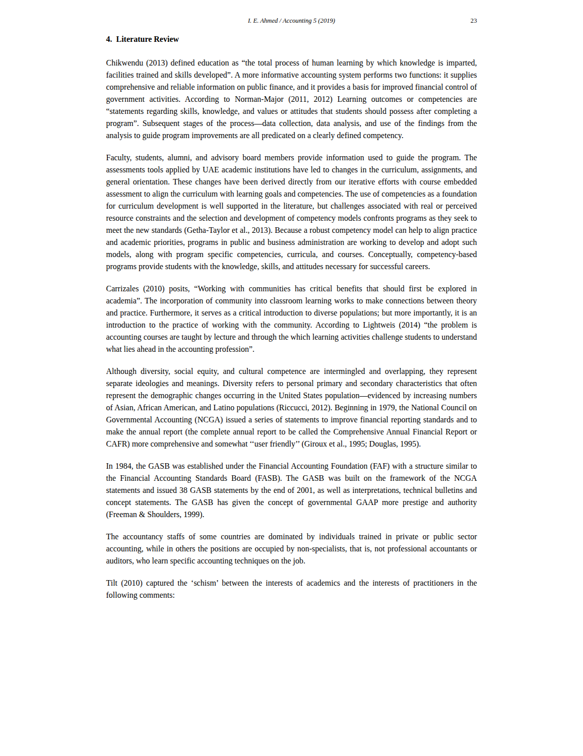I. E. Ahmed / Accounting 5 (2019) 23
4. Literature Review
Chikwendu (2013) defined education as “the total process of human learning by which knowledge is imparted, facilities trained and skills developed”. A more informative accounting system performs two functions: it supplies comprehensive and reliable information on public finance, and it provides a basis for improved financial control of government activities. According to Norman-Major (2011, 2012) Learning outcomes or competencies are “statements regarding skills, knowledge, and values or attitudes that students should possess after completing a program”. Subsequent stages of the process—data collection, data analysis, and use of the findings from the analysis to guide program improvements are all predicated on a clearly defined competency.
Faculty, students, alumni, and advisory board members provide information used to guide the program. The assessments tools applied by UAE academic institutions have led to changes in the curriculum, assignments, and general orientation. These changes have been derived directly from our iterative efforts with course embedded assessment to align the curriculum with learning goals and competencies. The use of competencies as a foundation for curriculum development is well supported in the literature, but challenges associated with real or perceived resource constraints and the selection and development of competency models confronts programs as they seek to meet the new standards (Getha-Taylor et al., 2013). Because a robust competency model can help to align practice and academic priorities, programs in public and business administration are working to develop and adopt such models, along with program specific competencies, curricula, and courses. Conceptually, competency-based programs provide students with the knowledge, skills, and attitudes necessary for successful careers.
Carrizales (2010) posits, “Working with communities has critical benefits that should first be explored in academia”. The incorporation of community into classroom learning works to make connections between theory and practice. Furthermore, it serves as a critical introduction to diverse populations; but more importantly, it is an introduction to the practice of working with the community. According to Lightweis (2014) “the problem is accounting courses are taught by lecture and through the which learning activities challenge students to understand what lies ahead in the accounting profession”.
Although diversity, social equity, and cultural competence are intermingled and overlapping, they represent separate ideologies and meanings. Diversity refers to personal primary and secondary characteristics that often represent the demographic changes occurring in the United States population—evidenced by increasing numbers of Asian, African American, and Latino populations (Riccucci, 2012). Beginning in 1979, the National Council on Governmental Accounting (NCGA) issued a series of statements to improve financial reporting standards and to make the annual report (the complete annual report to be called the Comprehensive Annual Financial Report or CAFR) more comprehensive and somewhat ‘‘user friendly’’ (Giroux et al., 1995; Douglas, 1995).
In 1984, the GASB was established under the Financial Accounting Foundation (FAF) with a structure similar to the Financial Accounting Standards Board (FASB). The GASB was built on the framework of the NCGA statements and issued 38 GASB statements by the end of 2001, as well as interpretations, technical bulletins and concept statements. The GASB has given the concept of governmental GAAP more prestige and authority (Freeman & Shoulders, 1999).
The accountancy staffs of some countries are dominated by individuals trained in private or public sector accounting, while in others the positions are occupied by non-specialists, that is, not professional accountants or auditors, who learn specific accounting techniques on the job.
Tilt (2010) captured the ‘schism’ between the interests of academics and the interests of practitioners in the following comments: